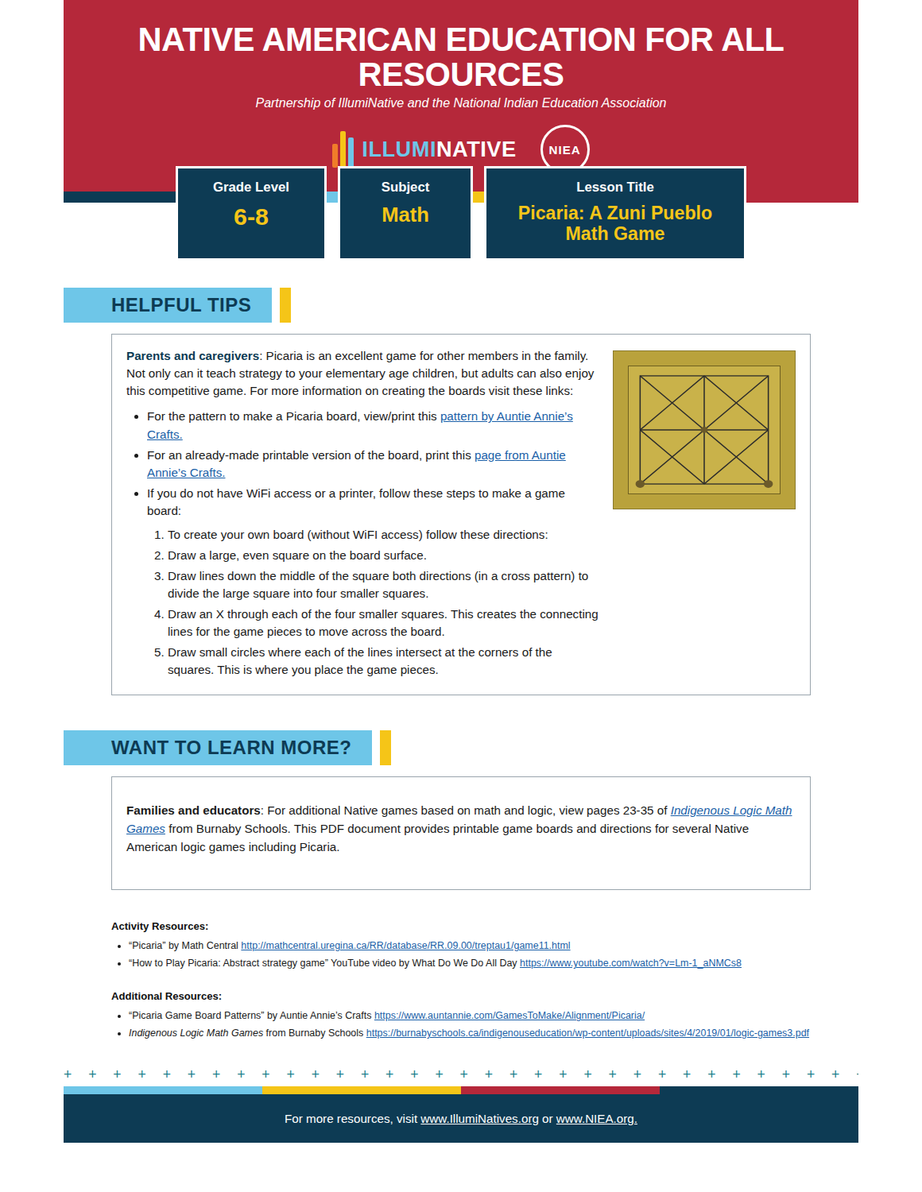NATIVE AMERICAN EDUCATION FOR ALL RESOURCES
Partnership of IllumiNative and the National Indian Education Association
ILLUMINATIVE
NIEA
Grade Level
6-8
Subject
Math
Lesson Title
Picaria: A Zuni Pueblo
Math Game
HELPFUL TIPS
Parents and caregivers: Picaria is an excellent game for other members in the family. Not only can it teach strategy to your elementary age children, but adults can also enjoy this competitive game. For more information on creating the boards visit these links:
For the pattern to make a Picaria board, view/print this pattern by Auntie Annie’s Crafts.
For an already-made printable version of the board, print this page from Auntie Annie’s Crafts.
If you do not have WiFi access or a printer, follow these steps to make a game board:
To create your own board (without WiFI access) follow these directions:
Draw a large, even square on the board surface.
Draw lines down the middle of the square both directions (in a cross pattern) to divide the large square into four smaller squares.
Draw an X through each of the four smaller squares. This creates the connecting lines for the game pieces to move across the board.
Draw small circles where each of the lines intersect at the corners of the squares. This is where you place the game pieces.
WANT TO LEARN MORE?
Families and educators: For additional Native games based on math and logic, view pages 23-35 of Indigenous Logic Math Games from Burnaby Schools. This PDF document provides printable game boards and directions for several Native American logic games including Picaria.
Activity Resources:
“Picaria” by Math Central http://mathcentral.uregina.ca/RR/database/RR.09.00/treptau1/game11.html
“How to Play Picaria: Abstract strategy game” YouTube video by What Do We Do All Day https://www.youtube.com/watch?v=Lm-1_aNMCs8
Additional Resources:
“Picaria Game Board Patterns” by Auntie Annie’s Crafts https://www.auntannie.com/GamesToMake/Alignment/Picaria/
Indigenous Logic Math Games from Burnaby Schools https://burnabyschools.ca/indigenouseducation/wp-content/uploads/sites/4/2019/01/logic-games3.pdf
+ + + + + + + + + + + + + + + + + + + + + + + + + + + + + + + + + + + + + + + + + + + + + +
For more resources, visit www.IllumiNatives.org or www.NIEA.org.